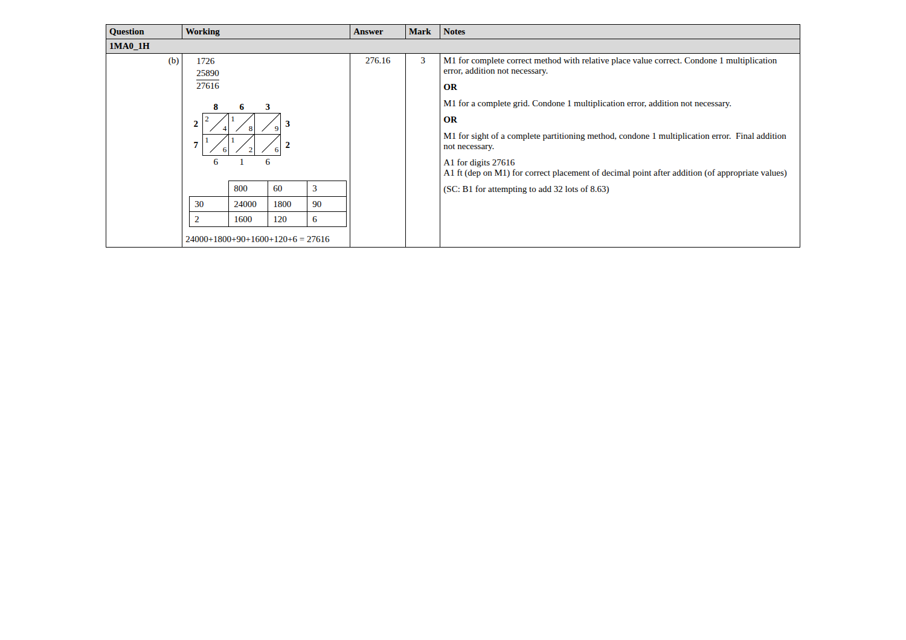| 1MA0_1H |
| Question | Working | Answer | Mark | Notes |
| (b) | 1726 25890 27616 / / 8 / 6 / 3 / / / 2 / 2 4 / 1 8 / 9 / 3 / / 7 / 1 6 / 1 2 / 6 / 2 / / / 6 / 1 / 6 / / / / 800 / 60 / 3 / / 30 / 24000 / 1800 / 90 / / 2 / 1600 / 120 / 6 / 24000+1800+90+1600+120+6 = 27616 | 276.16 | 3 | M1 for complete correct method with relative place value correct. Condone 1 multiplication error, addition not necessary. OR M1 for a complete grid. Condone 1 multiplication error, addition not necessary. OR M1 for sight of a complete partitioning method, condone 1 multiplication error. Final addition not necessary. A1 for digits 27616 A1 ft (dep on M1) for correct placement of decimal point after addition (of appropriate values) (SC: B1 for attempting to add 32 lots of 8.63) |